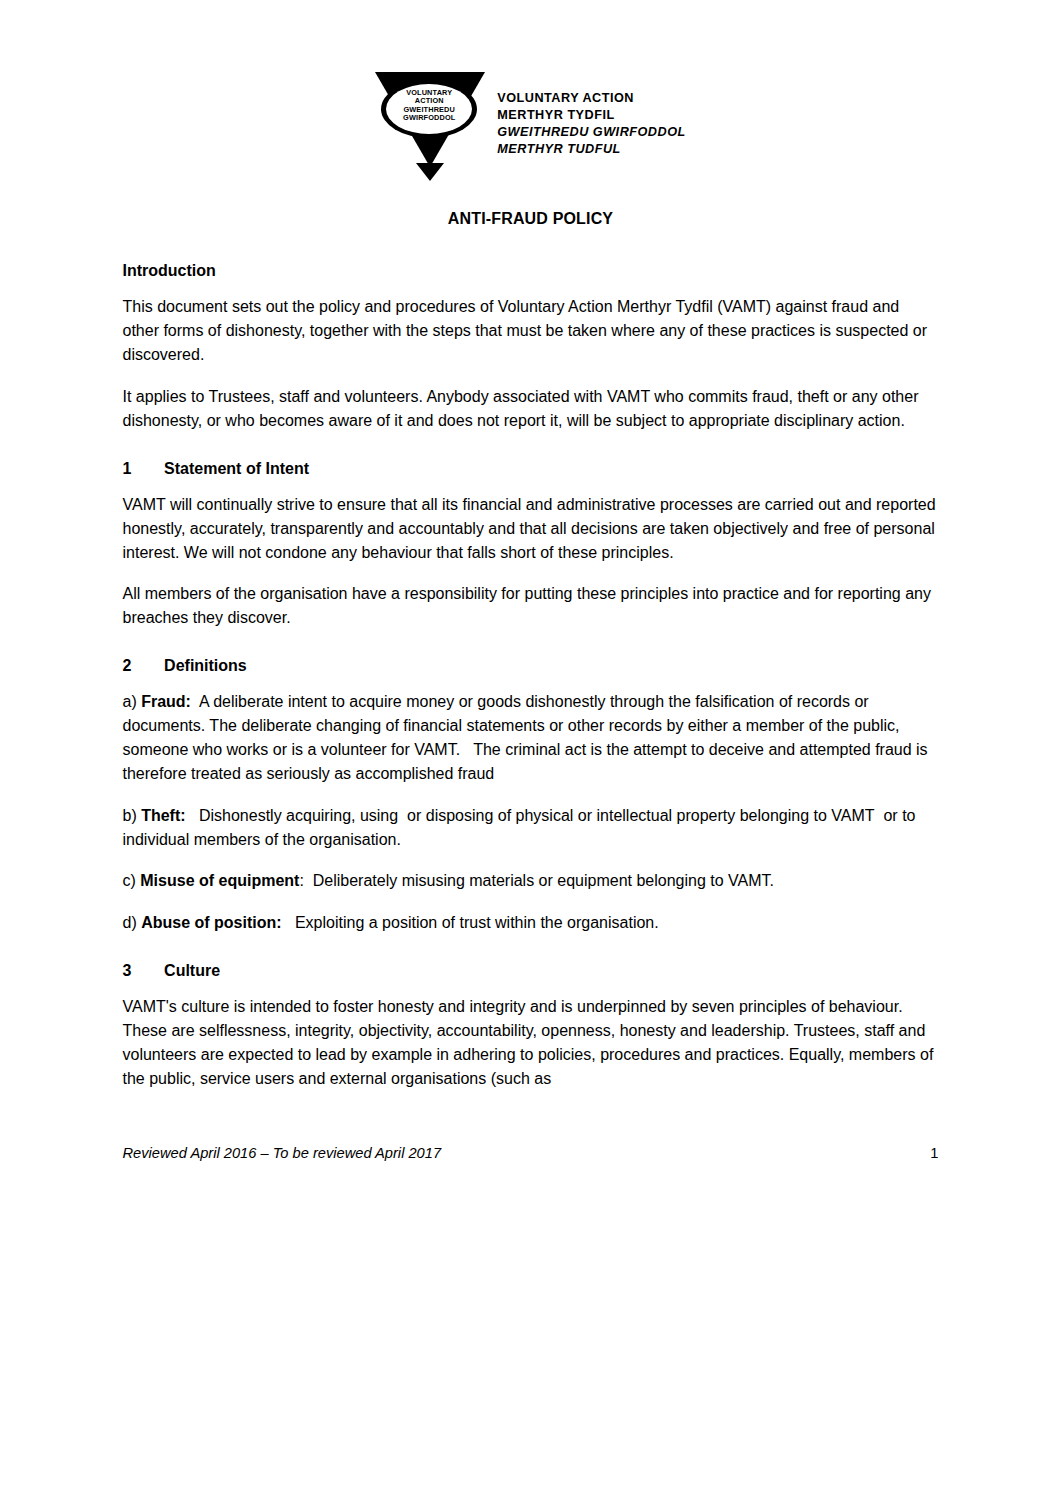VOLUNTARY
ACTION
GWEITHREDU
GWIRFODDOL
VOLUNTARY ACTION
MERTHYR TYDFIL
GWEITHREDU GWIRFODDOL
MERTHYR TUDFUL
ANTI-FRAUD POLICY
Introduction
This document sets out the policy and procedures of Voluntary Action Merthyr Tydfil (VAMT) against fraud and other forms of dishonesty, together with the steps that must be taken where any of these practices is suspected or discovered.
It applies to Trustees, staff and volunteers. Anybody associated with VAMT who commits fraud, theft or any other dishonesty, or who becomes aware of it and does not report it, will be subject to appropriate disciplinary action.
1 Statement of Intent
VAMT will continually strive to ensure that all its financial and administrative processes are carried out and reported honestly, accurately, transparently and accountably and that all decisions are taken objectively and free of personal interest. We will not condone any behaviour that falls short of these principles.
All members of the organisation have a responsibility for putting these principles into practice and for reporting any breaches they discover.
2 Definitions
a) Fraud: A deliberate intent to acquire money or goods dishonestly through the falsification of records or documents. The deliberate changing of financial statements or other records by either a member of the public, someone who works or is a volunteer for VAMT. The criminal act is the attempt to deceive and attempted fraud is therefore treated as seriously as accomplished fraud
b) Theft: Dishonestly acquiring, using or disposing of physical or intellectual property belonging to VAMT or to individual members of the organisation.
c) Misuse of equipment: Deliberately misusing materials or equipment belonging to VAMT.
d) Abuse of position: Exploiting a position of trust within the organisation.
3 Culture
VAMT's culture is intended to foster honesty and integrity and is underpinned by seven principles of behaviour. These are selflessness, integrity, objectivity, accountability, openness, honesty and leadership. Trustees, staff and volunteers are expected to lead by example in adhering to policies, procedures and practices. Equally, members of the public, service users and external organisations (such as
Reviewed April 2016 – To be reviewed April 2017 1